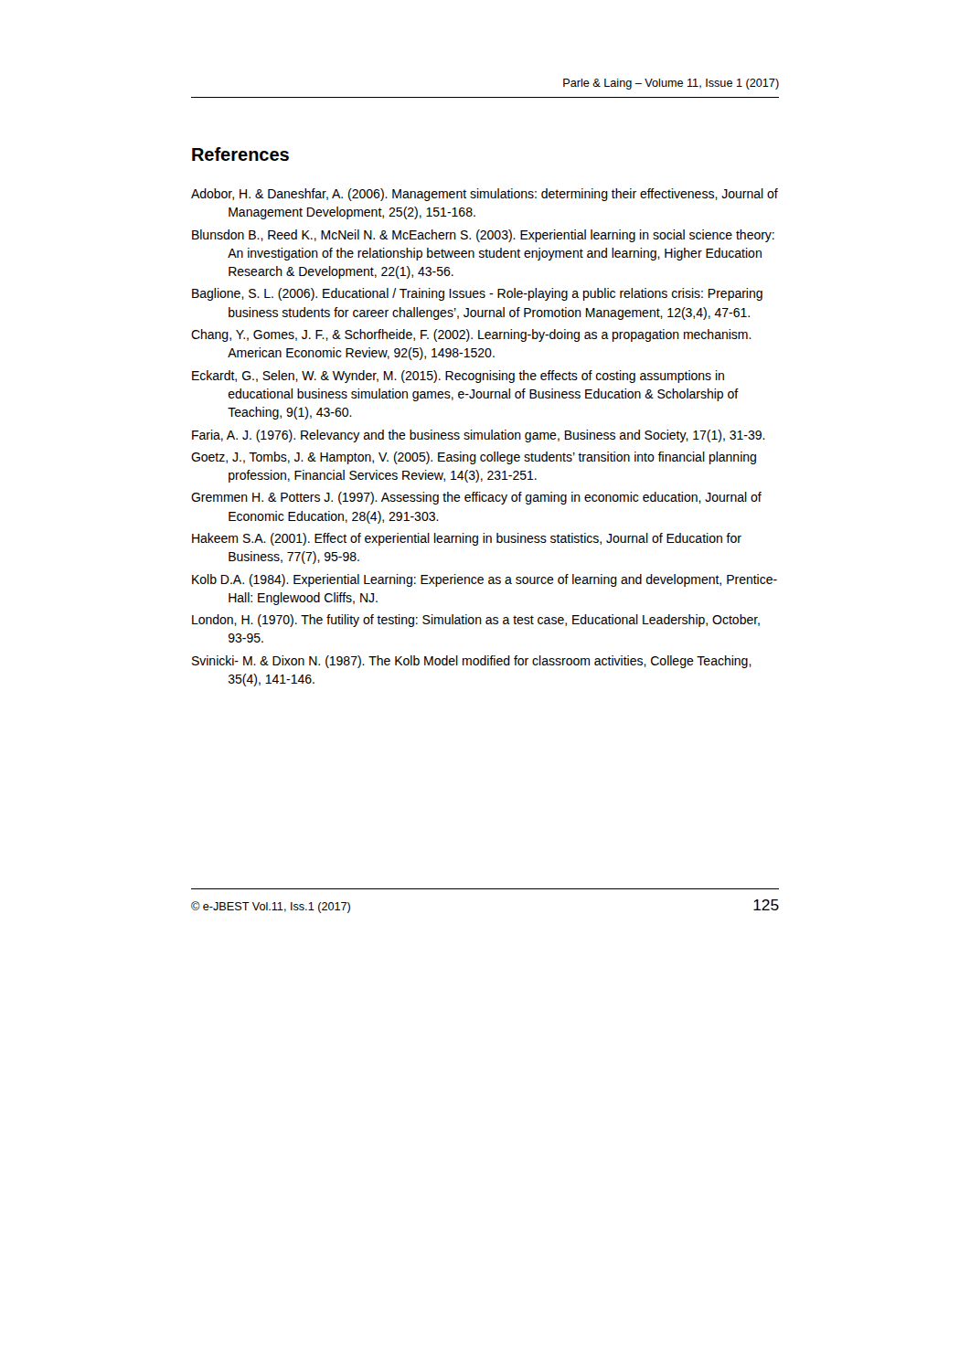Parle & Laing – Volume 11, Issue 1 (2017)
References
Adobor, H. & Daneshfar, A. (2006). Management simulations: determining their effectiveness, Journal of Management Development, 25(2), 151-168.
Blunsdon B., Reed K., McNeil N. & McEachern S. (2003). Experiential learning in social science theory: An investigation of the relationship between student enjoyment and learning, Higher Education Research & Development, 22(1), 43-56.
Baglione, S. L. (2006). Educational / Training Issues - Role-playing a public relations crisis: Preparing business students for career challenges’, Journal of Promotion Management, 12(3,4), 47-61.
Chang, Y., Gomes, J. F., & Schorfheide, F. (2002). Learning-by-doing as a propagation mechanism. American Economic Review, 92(5), 1498-1520.
Eckardt, G., Selen, W. & Wynder, M. (2015). Recognising the effects of costing assumptions in educational business simulation games, e-Journal of Business Education & Scholarship of Teaching, 9(1), 43-60.
Faria, A. J. (1976). Relevancy and the business simulation game, Business and Society, 17(1), 31-39.
Goetz, J., Tombs, J. & Hampton, V. (2005). Easing college students’ transition into financial planning profession, Financial Services Review, 14(3), 231-251.
Gremmen H. & Potters J. (1997). Assessing the efficacy of gaming in economic education, Journal of Economic Education, 28(4), 291-303.
Hakeem S.A. (2001). Effect of experiential learning in business statistics, Journal of Education for Business, 77(7), 95-98.
Kolb D.A. (1984). Experiential Learning: Experience as a source of learning and development, Prentice-Hall: Englewood Cliffs, NJ.
London, H. (1970). The futility of testing: Simulation as a test case, Educational Leadership, October, 93-95.
Svinicki- M. & Dixon N. (1987). The Kolb Model modified for classroom activities, College Teaching, 35(4), 141-146.
© e-JBEST Vol.11, Iss.1 (2017) 125